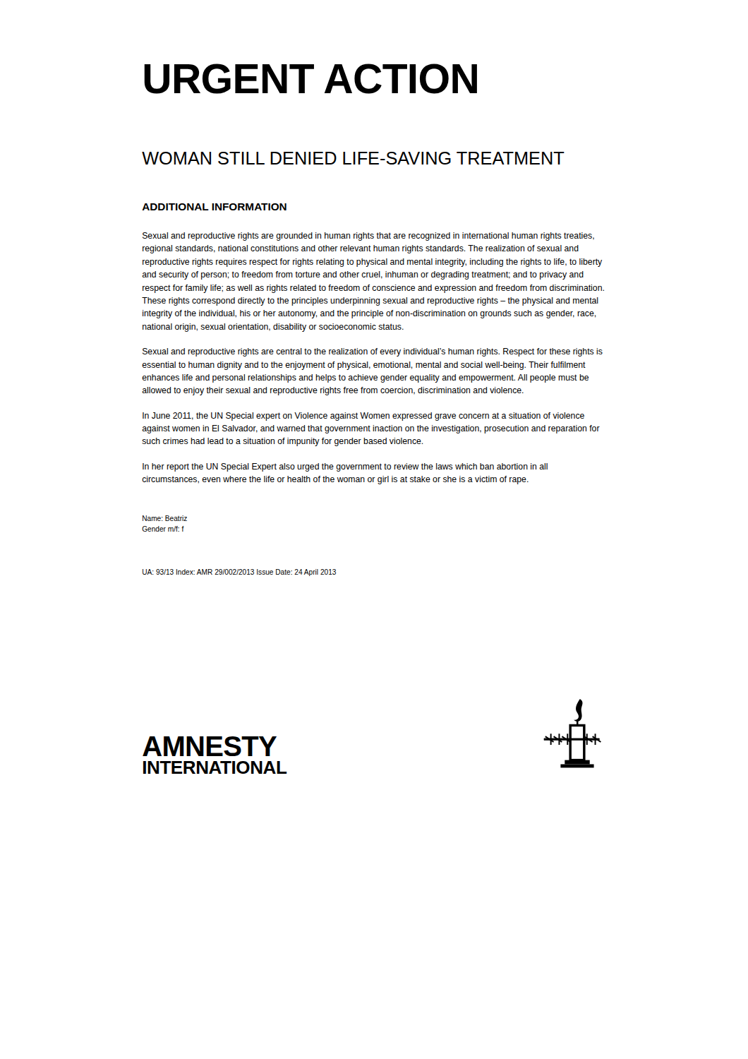URGENT ACTION
WOMAN STILL DENIED LIFE-SAVING TREATMENT
ADDITIONAL INFORMATION
Sexual and reproductive rights are grounded in human rights that are recognized in international human rights treaties, regional standards, national constitutions and other relevant human rights standards. The realization of sexual and reproductive rights requires respect for rights relating to physical and mental integrity, including the rights to life, to liberty and security of person; to freedom from torture and other cruel, inhuman or degrading treatment; and to privacy and respect for family life; as well as rights related to freedom of conscience and expression and freedom from discrimination. These rights correspond directly to the principles underpinning sexual and reproductive rights – the physical and mental integrity of the individual, his or her autonomy, and the principle of non-discrimination on grounds such as gender, race, national origin, sexual orientation, disability or socioeconomic status.
Sexual and reproductive rights are central to the realization of every individual’s human rights. Respect for these rights is essential to human dignity and to the enjoyment of physical, emotional, mental and social well-being. Their fulfilment enhances life and personal relationships and helps to achieve gender equality and empowerment. All people must be allowed to enjoy their sexual and reproductive rights free from coercion, discrimination and violence.
In June 2011, the UN Special expert on Violence against Women expressed grave concern at a situation of violence against women in El Salvador, and warned that government inaction on the investigation, prosecution and reparation for such crimes had lead to a situation of impunity for gender based violence.
In her report the UN Special Expert also urged the government to review the laws which ban abortion in all circumstances, even where the life or health of the woman or girl is at stake or she is a victim of rape.
Name: Beatriz
Gender m/f: f
UA: 93/13 Index: AMR 29/002/2013 Issue Date: 24 April 2013
AMNESTY
INTERNATIONAL